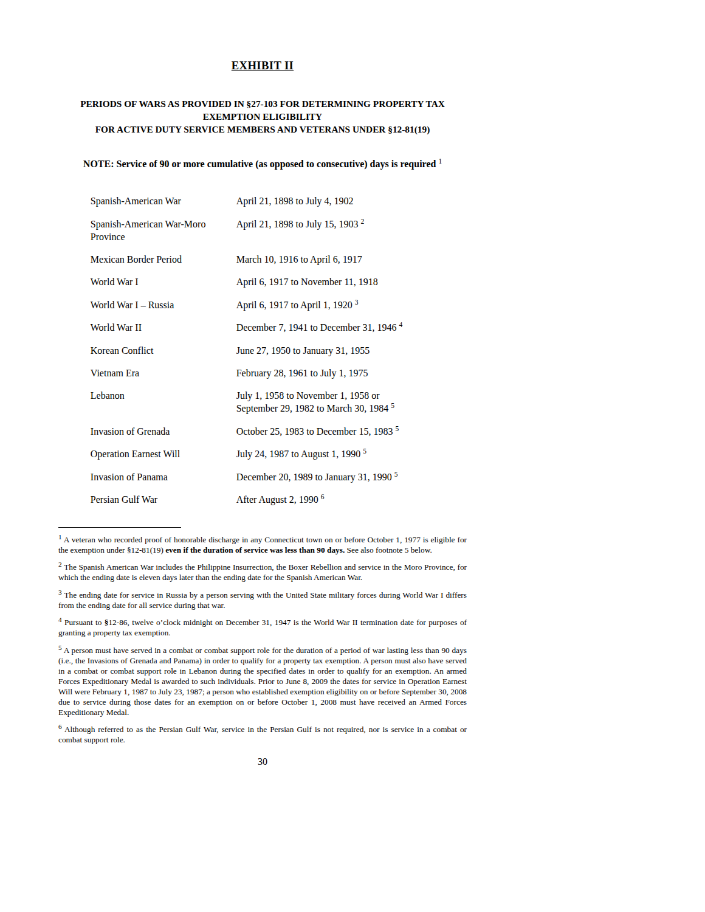EXHIBIT II
PERIODS OF WARS AS PROVIDED IN §27-103 FOR DETERMINING PROPERTY TAX EXEMPTION ELIGIBILITY
FOR ACTIVE DUTY SERVICE MEMBERS AND VETERANS UNDER §12-81(19)
NOTE: Service of 90 or more cumulative (as opposed to consecutive) days is required 1
| Spanish-American War | April 21, 1898 to July 4, 1902 |
| Spanish-American War-Moro Province | April 21, 1898 to July 15, 1903 2 |
| Mexican Border Period | March 10, 1916 to April 6, 1917 |
| World War I | April 6, 1917 to November 11, 1918 |
| World War I – Russia | April 6, 1917 to April 1, 1920 3 |
| World War II | December 7, 1941 to December 31, 1946 4 |
| Korean Conflict | June 27, 1950 to January 31, 1955 |
| Vietnam Era | February 28, 1961 to July 1, 1975 |
| Lebanon | July 1, 1958 to November 1, 1958 or September 29, 1982 to March 30, 1984 5 |
| Invasion of Grenada | October 25, 1983 to December 15, 1983 5 |
| Operation Earnest Will | July 24, 1987 to August 1, 1990 5 |
| Invasion of Panama | December 20, 1989 to January 31, 1990 5 |
| Persian Gulf War | After August 2, 1990 6 |
1 A veteran who recorded proof of honorable discharge in any Connecticut town on or before October 1, 1977 is eligible for the exemption under §12-81(19) even if the duration of service was less than 90 days. See also footnote 5 below.
2 The Spanish American War includes the Philippine Insurrection, the Boxer Rebellion and service in the Moro Province, for which the ending date is eleven days later than the ending date for the Spanish American War.
3 The ending date for service in Russia by a person serving with the United State military forces during World War I differs from the ending date for all service during that war.
4 Pursuant to §12-86, twelve o’clock midnight on December 31, 1947 is the World War II termination date for purposes of granting a property tax exemption.
5 A person must have served in a combat or combat support role for the duration of a period of war lasting less than 90 days (i.e., the Invasions of Grenada and Panama) in order to qualify for a property tax exemption. A person must also have served in a combat or combat support role in Lebanon during the specified dates in order to qualify for an exemption. An armed Forces Expeditionary Medal is awarded to such individuals. Prior to June 8, 2009 the dates for service in Operation Earnest Will were February 1, 1987 to July 23, 1987; a person who established exemption eligibility on or before September 30, 2008 due to service during those dates for an exemption on or before October 1, 2008 must have received an Armed Forces Expeditionary Medal.
6 Although referred to as the Persian Gulf War, service in the Persian Gulf is not required, nor is service in a combat or combat support role.
30